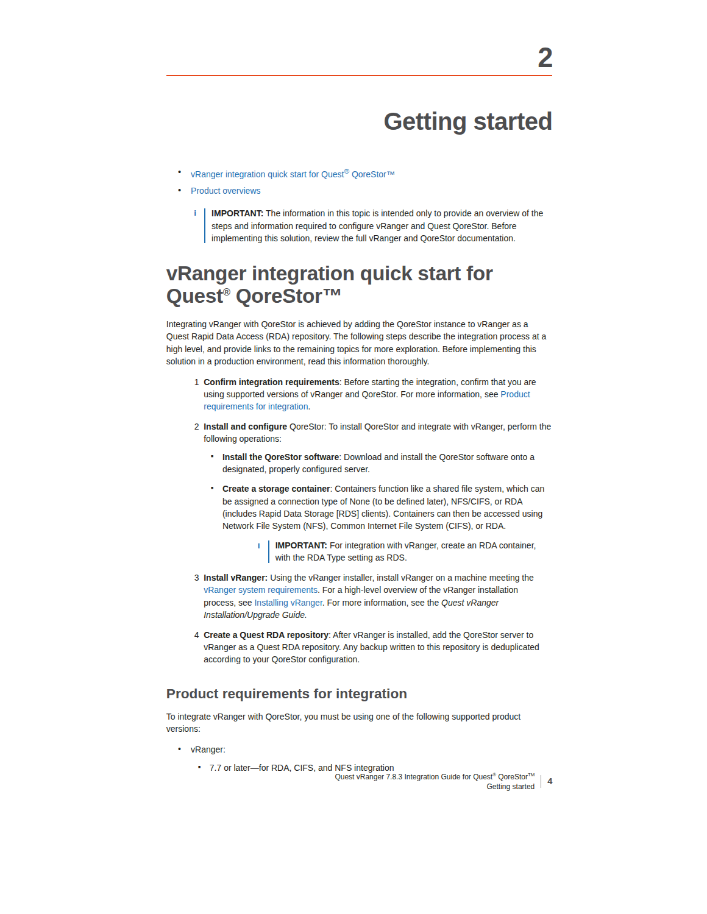2
Getting started
vRanger integration quick start for Quest® QoreStor™
Product overviews
i
IMPORTANT: The information in this topic is intended only to provide an overview of the steps and information required to configure vRanger and Quest QoreStor. Before implementing this solution, review the full vRanger and QoreStor documentation.
vRanger integration quick start for Quest® QoreStor™
Integrating vRanger with QoreStor is achieved by adding the QoreStor instance to vRanger as a Quest Rapid Data Access (RDA) repository. The following steps describe the integration process at a high level, and provide links to the remaining topics for more exploration. Before implementing this solution in a production environment, read this information thoroughly.
Confirm integration requirements: Before starting the integration, confirm that you are using supported versions of vRanger and QoreStor. For more information, see Product requirements for integration.
Install and configure QoreStor: To install QoreStor and integrate with vRanger, perform the following operations:
Install the QoreStor software: Download and install the QoreStor software onto a designated, properly configured server.
Create a storage container: Containers function like a shared file system, which can be assigned a connection type of None (to be defined later), NFS/CIFS, or RDA (includes Rapid Data Storage [RDS] clients). Containers can then be accessed using Network File System (NFS), Common Internet File System (CIFS), or RDA.
i
IMPORTANT: For integration with vRanger, create an RDA container, with the RDA Type setting as RDS.
Install vRanger: Using the vRanger installer, install vRanger on a machine meeting the vRanger system requirements. For a high-level overview of the vRanger installation process, see Installing vRanger. For more information, see the Quest vRanger Installation/Upgrade Guide.
Create a Quest RDA repository: After vRanger is installed, add the QoreStor server to vRanger as a Quest RDA repository. Any backup written to this repository is deduplicated according to your QoreStor configuration.
Product requirements for integration
To integrate vRanger with QoreStor, you must be using one of the following supported product versions:
vRanger:
7.7 or later—for RDA, CIFS, and NFS integration
Quest vRanger 7.8.3 Integration Guide for Quest® QoreStorTM
Getting started
4